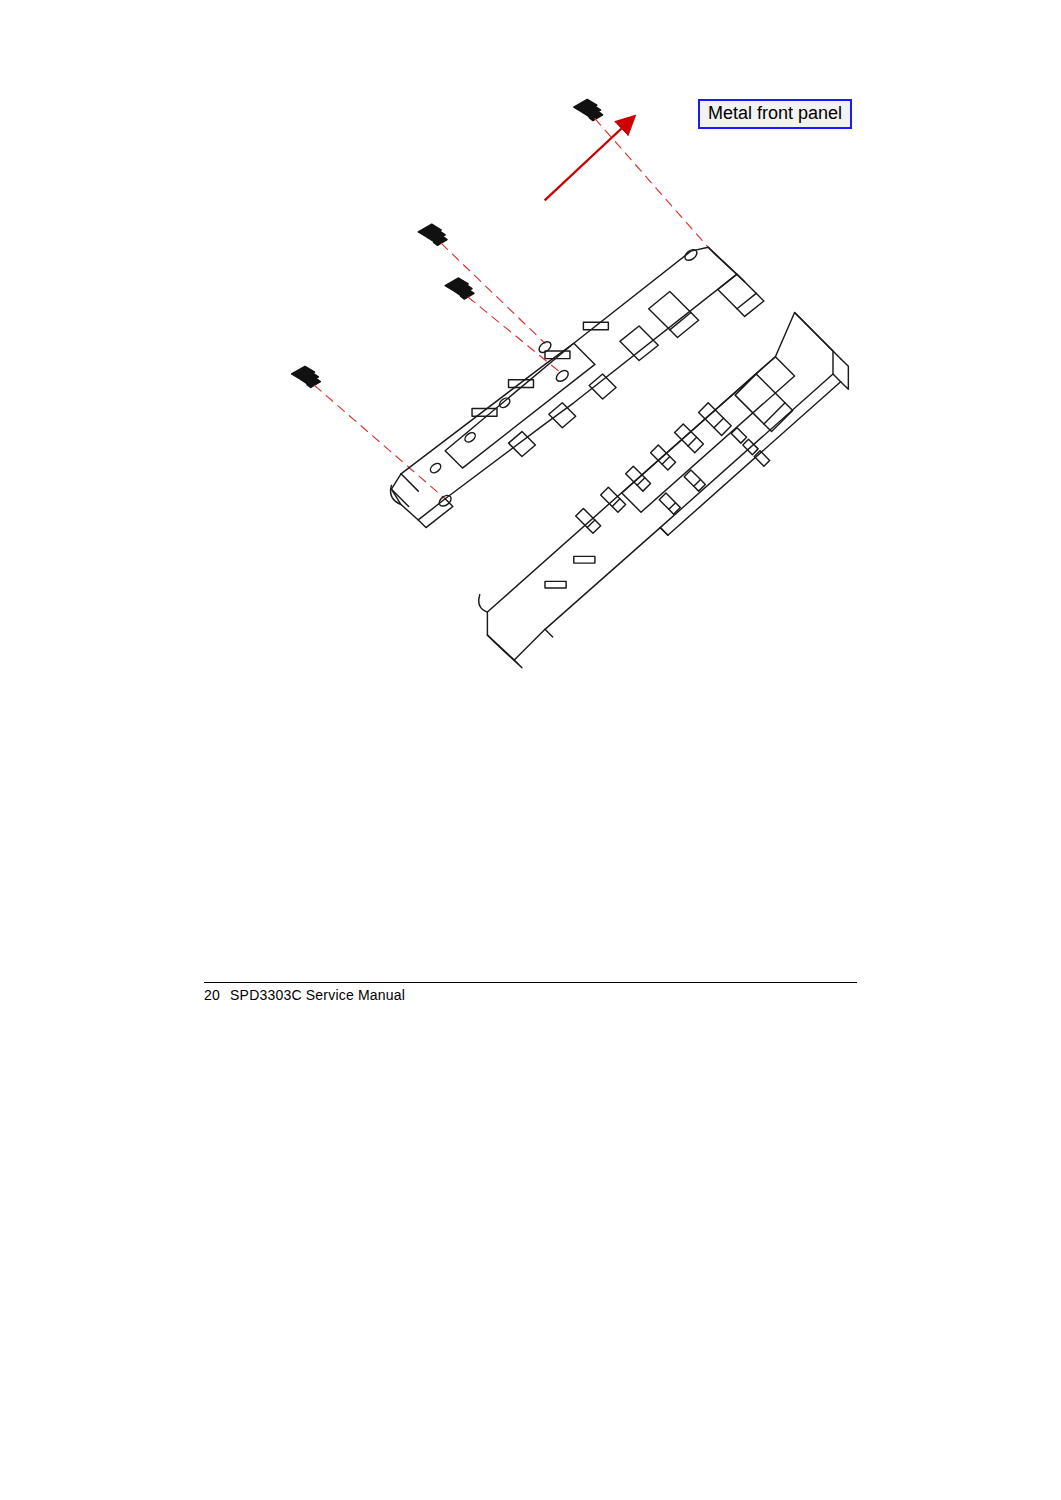Metal front panel
20 SPD3303C Service Manual